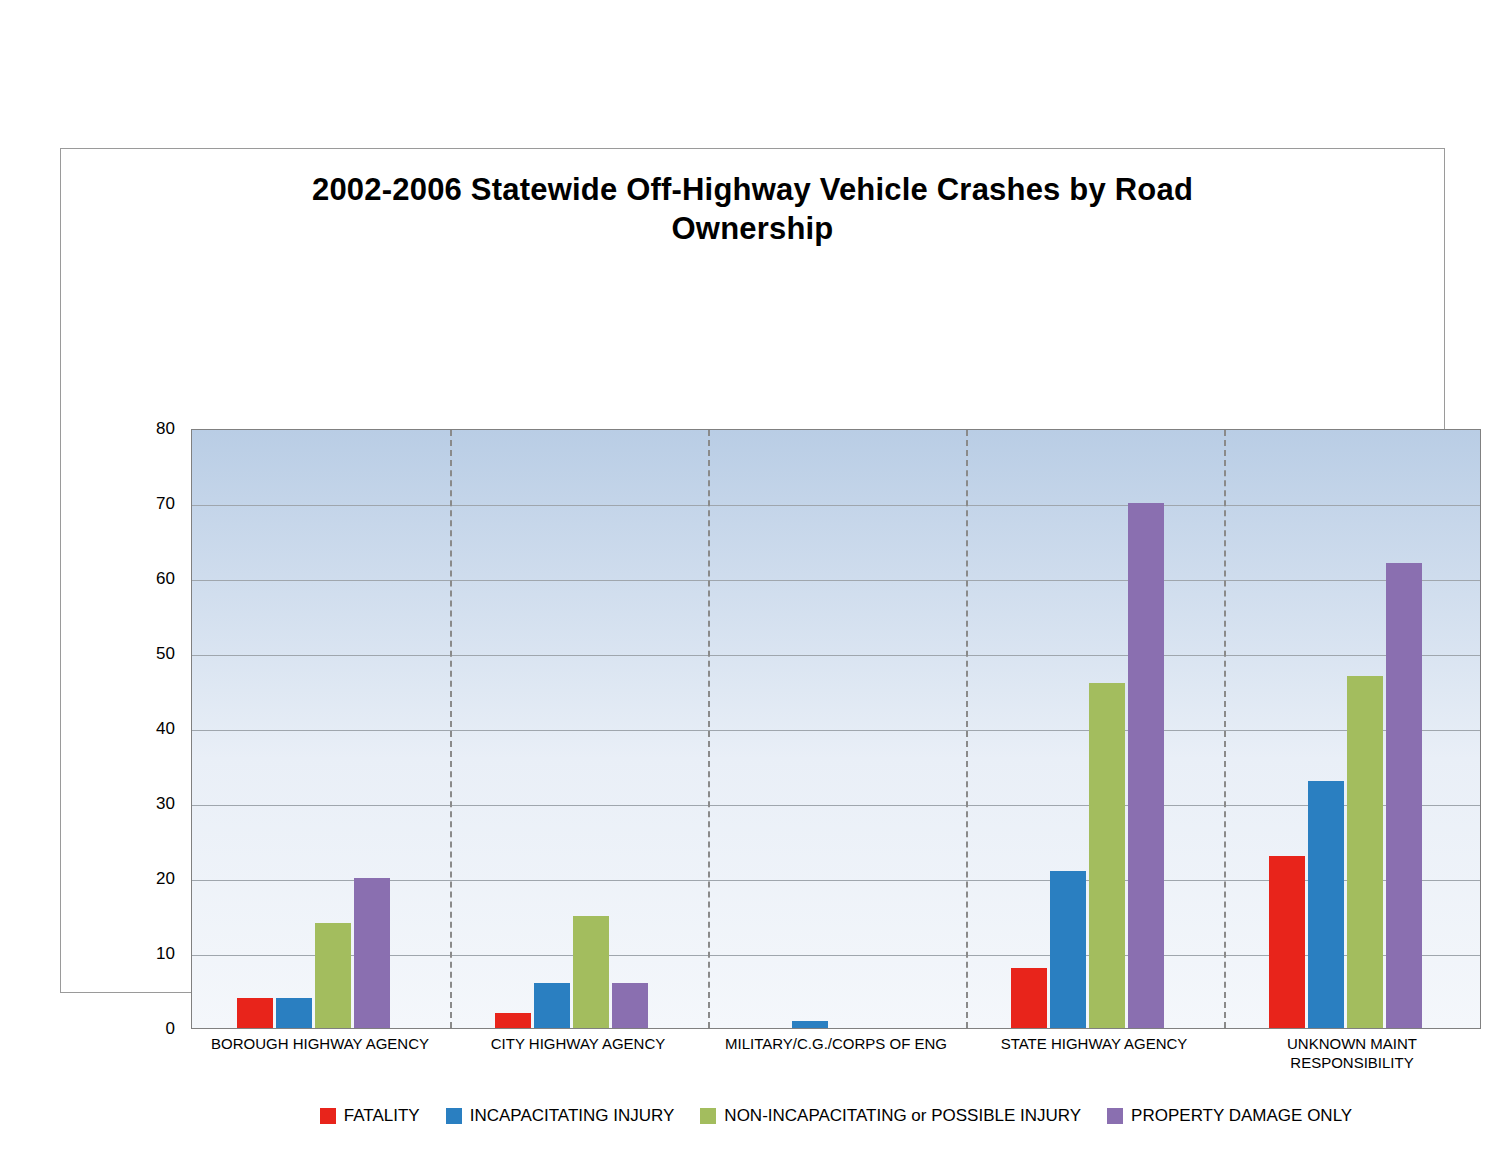2002-2006 Statewide Off-Highway Vehicle Crashes by Road
Ownership
80 70 60 50 40 30 20 10 0
BOROUGH HIGHWAY AGENCY
CITY HIGHWAY AGENCY
MILITARY/C.G./CORPS OF ENG
STATE HIGHWAY AGENCY
UNKNOWN MAINT
RESPONSIBILITY
FATALITY INCAPACITATING INJURY NON-INCAPACITATING or POSSIBLE INJURY PROPERTY DAMAGE ONLY